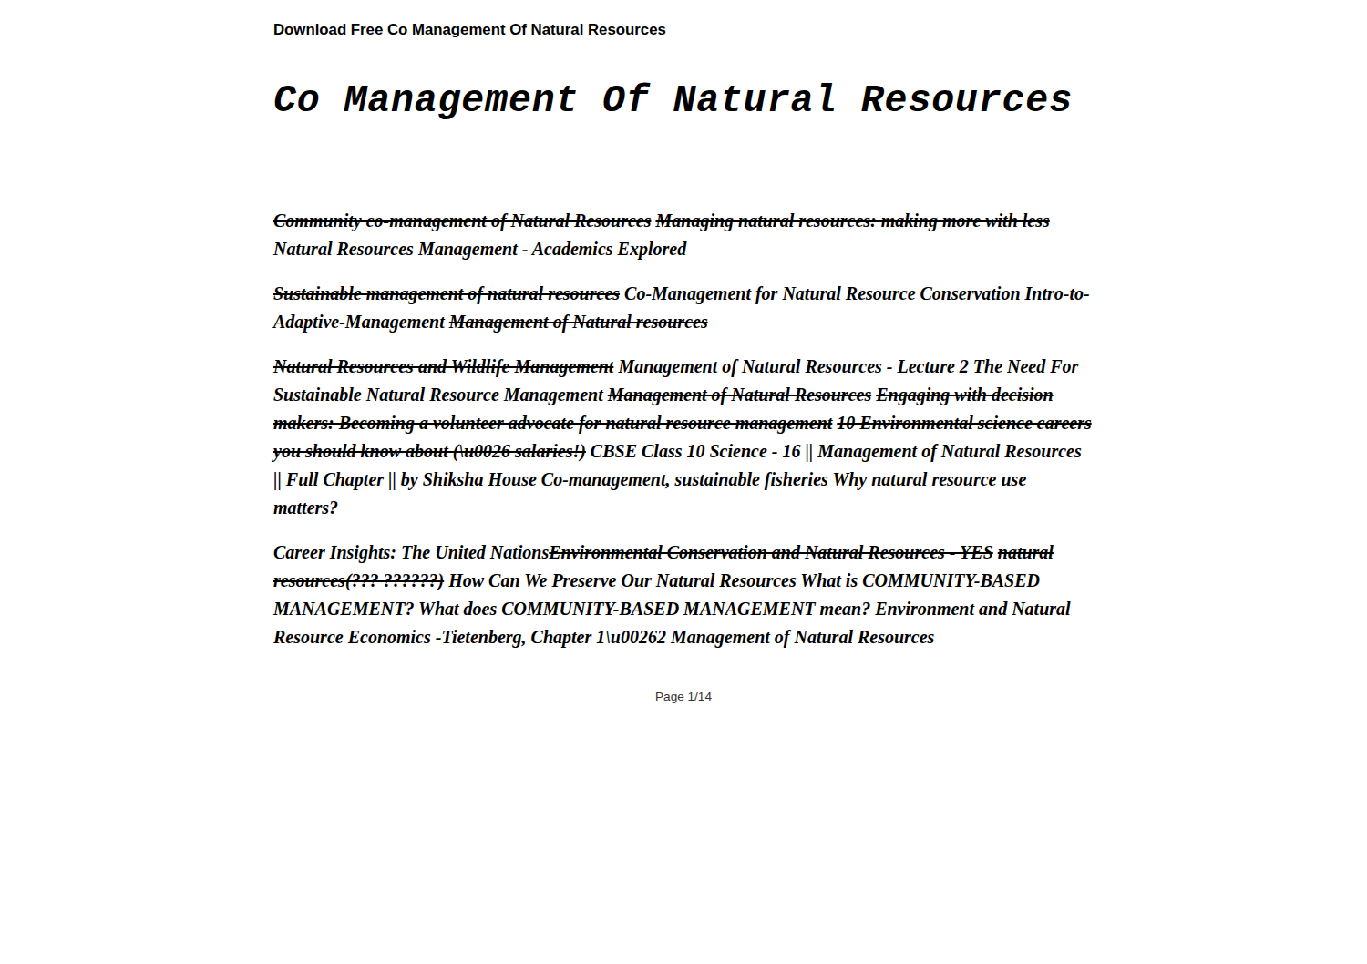Download Free Co Management Of Natural Resources
Co Management Of Natural Resources
Community co-management of Natural Resources Managing natural resources: making more with less Natural Resources Management - Academics Explored
Sustainable management of natural resources Co-Management for Natural Resource Conservation Intro-to-Adaptive-Management Management of Natural resources
Natural Resources and Wildlife Management Management of Natural Resources - Lecture 2 The Need For Sustainable Natural Resource Management Management of Natural Resources Engaging with decision makers: Becoming a volunteer advocate for natural resource management 10 Environmental science careers you should know about (\u0026 salaries!) CBSE Class 10 Science - 16 || Management of Natural Resources || Full Chapter || by Shiksha House Co-management, sustainable fisheries Why natural resource use matters?
Career Insights: The United Nations Environmental Conservation and Natural Resources - YES natural resources(??? ??????) How Can We Preserve Our Natural Resources What is COMMUNITY-BASED MANAGEMENT? What does COMMUNITY-BASED MANAGEMENT mean? Environment and Natural Resource Economics -Tietenberg, Chapter 1\u00262 Management of Natural Resources
Page 1/14